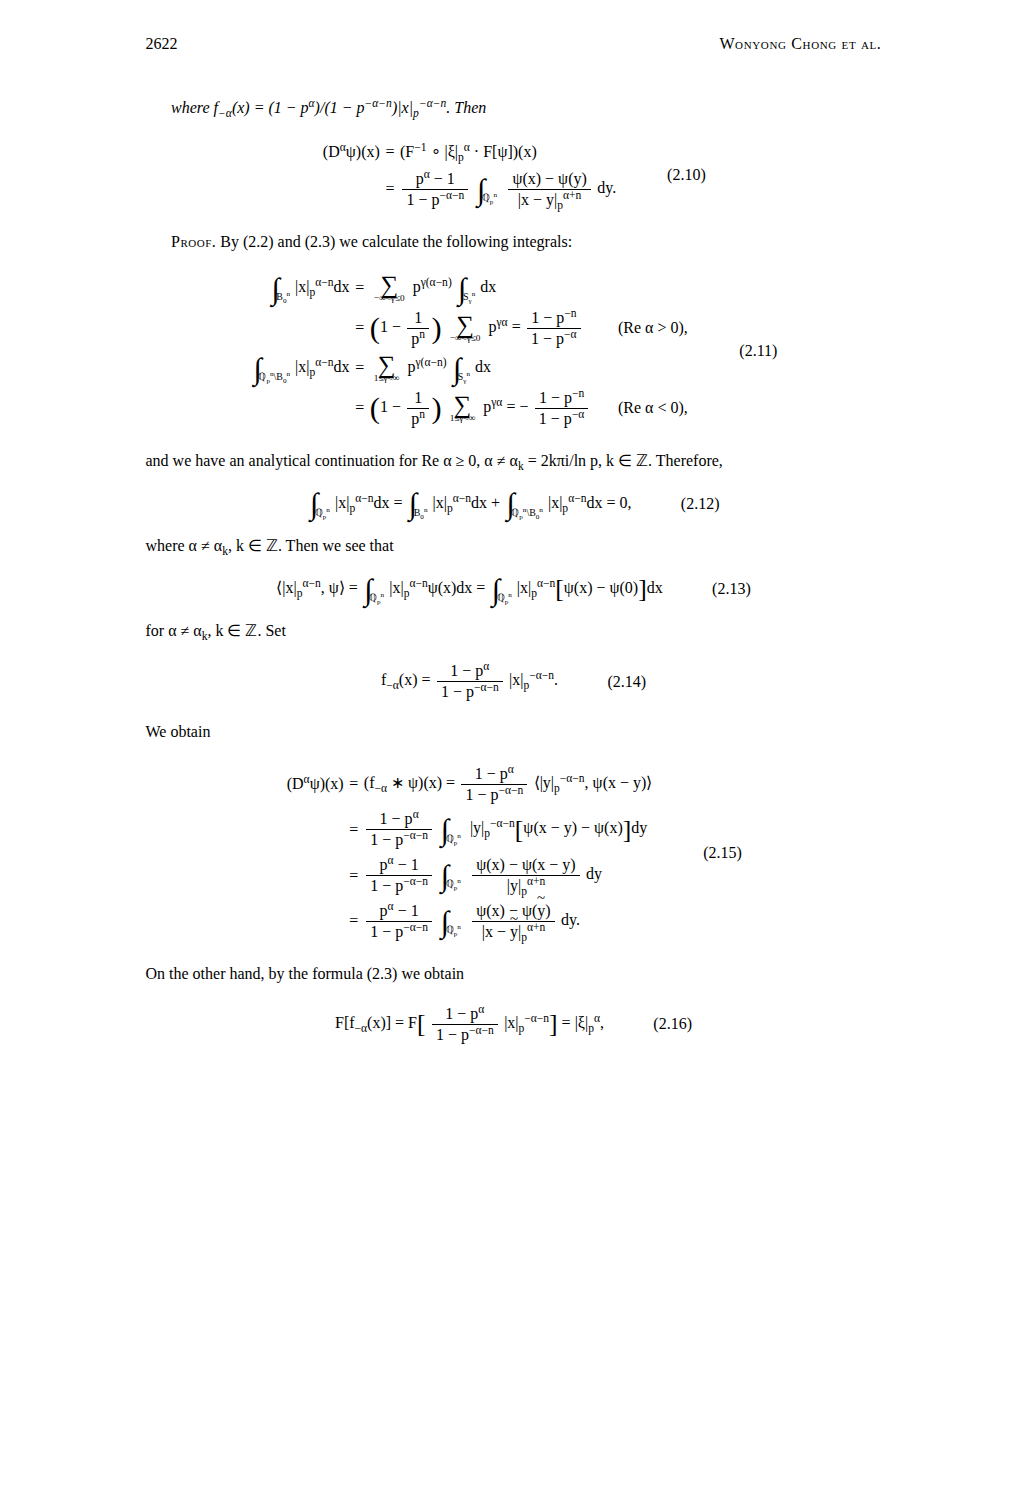2622 Wonyong Chong et al.
where f−α(x) = (1 − pα)/(1 − p−α−n)|x|p−α−n. Then
| (D α ψ)(x) | = | (F −1 ∘ /ξ/ p α · F[ψ])(x) |
| | = | p α − 1 1 − p −α−n ∫ ℚ p n ψ(x) − ψ(y) /x − y/ p α+n dy. |
(2.10)
Proof. By (2.2) and (2.3) we calculate the following integrals:
| ∫ B 0 n /x/ p α−n dx | = | ∑ −∞<γ≤0 p γ(α−n) ∫ S γ n dx | |
| | = | ( 1 − 1 p n ) ∑ −∞<γ≤0 p γα = 1 − p −n 1 − p −α | (Re α > 0), |
| ∫ ℚ p n \B 0 n /x/ p α−n dx | = | ∑ 1≤γ<∞ p γ(α−n) ∫ S γ n dx | |
| | = | ( 1 − 1 p n ) ∑ 1≤γ<∞ p γα = − 1 − p −n 1 − p −α | (Re α < 0), |
(2.11)
and we have an analytical continuation for Re α ≥ 0, α ≠ αk = 2kπi/ln p, k ∈ ℤ. Therefore,
∫ℚpn|x|pα−ndx = ∫B0n|x|pα−ndx + ∫ℚpn\B0n|x|pα−ndx = 0,
(2.12)
where α ≠ αk, k ∈ ℤ. Then we see that
⟨|x|pα−n, ψ⟩ = ∫ℚpn|x|pα−nψ(x)dx = ∫ℚpn|x|pα−n[ψ(x) − ψ(0)] dx
(2.13)
for α ≠ αk, k ∈ ℤ. Set
f−α(x) = 1 − pα 1 − p−α−n |x|p−α−n.
(2.14)
We obtain
| (D α ψ)(x) | = | (f −α ∗ ψ)(x) = 1 − p α 1 − p −α−n ⟨/y/ p −α−n , ψ(x − y)⟩ |
| | = | 1 − p α 1 − p −α−n ∫ ℚ p n /y/ p −α−n [ ψ(x − y) − ψ(x) ] dy |
| | = | p α − 1 1 − p −α−n ∫ ℚ p n ψ(x) − ψ(x − y) /y/ p α+n dy |
| | = | p α − 1 1 − p −α−n ∫ ℚ p n ψ(x) − ψ( y ) /x − y / p α+n dy. |
(2.15)
On the other hand, by the formula (2.3) we obtain
F[f−α(x)] = F[ 1 − pα 1 − p−α−n |x|p−α−n] = |ξ|pα,
(2.16)